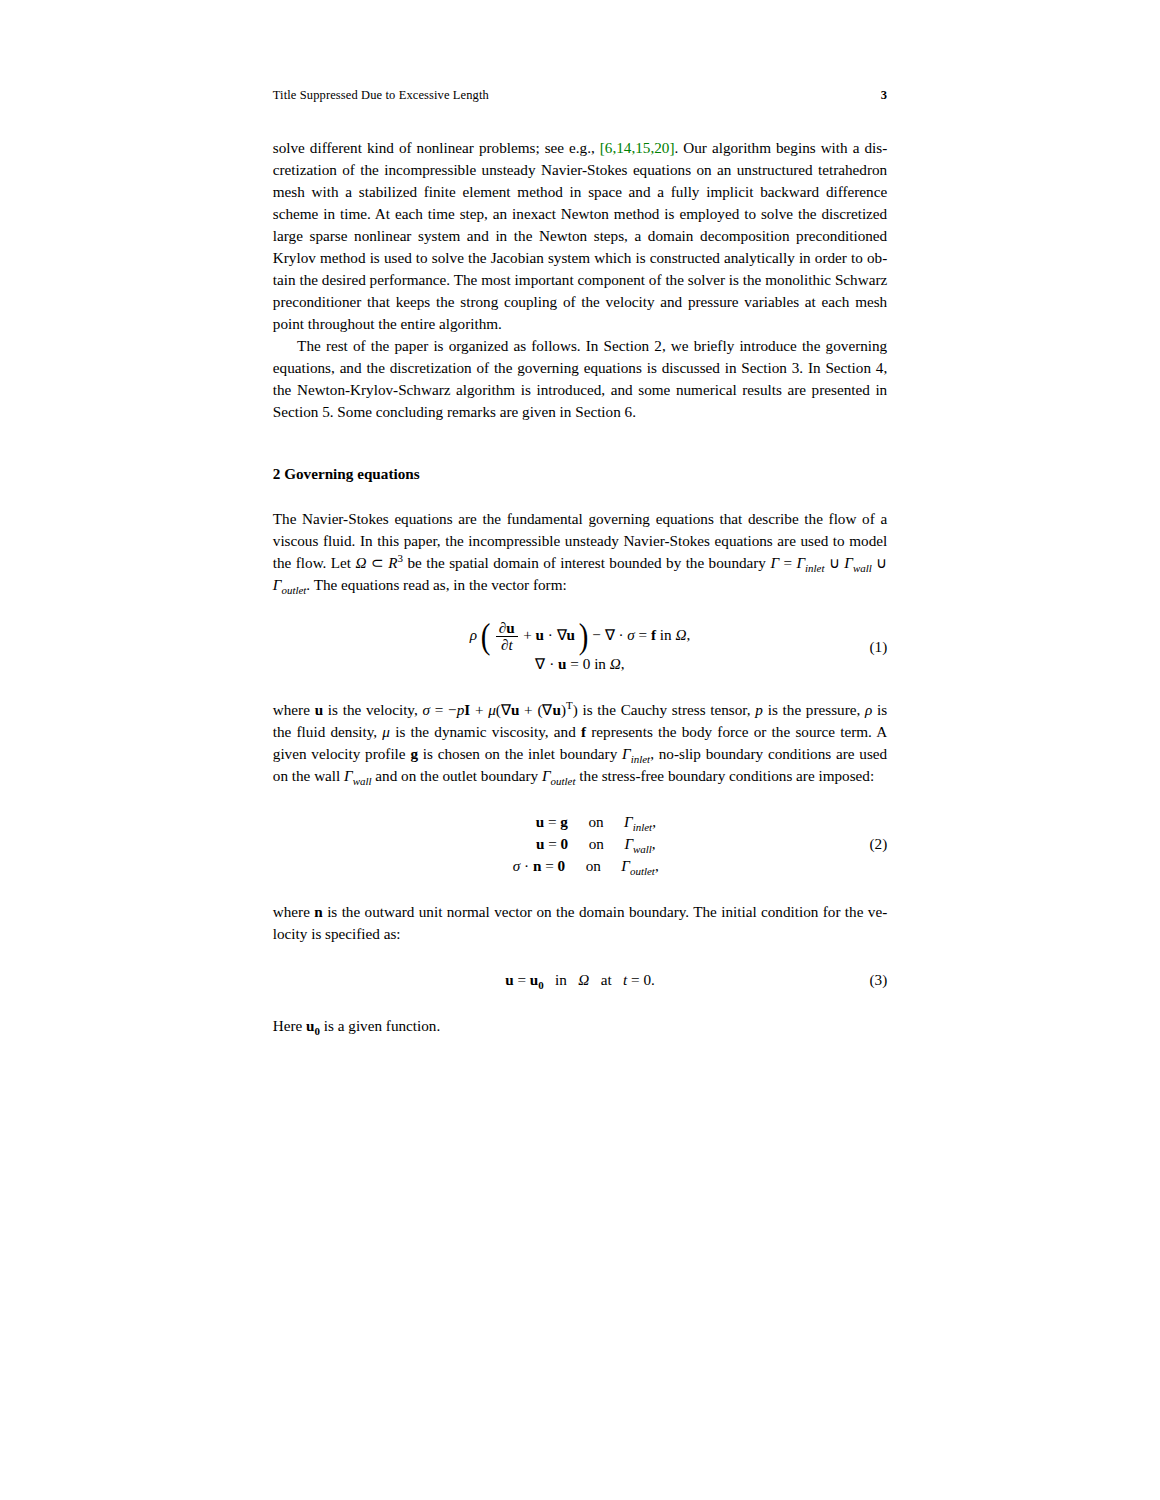Title Suppressed Due to Excessive Length 3
solve different kind of nonlinear problems; see e.g., [6,14,15,20]. Our algorithm begins with a discretization of the incompressible unsteady Navier-Stokes equations on an unstructured tetrahedron mesh with a stabilized finite element method in space and a fully implicit backward difference scheme in time. At each time step, an inexact Newton method is employed to solve the discretized large sparse nonlinear system and in the Newton steps, a domain decomposition preconditioned Krylov method is used to solve the Jacobian system which is constructed analytically in order to obtain the desired performance. The most important component of the solver is the monolithic Schwarz preconditioner that keeps the strong coupling of the velocity and pressure variables at each mesh point throughout the entire algorithm.
The rest of the paper is organized as follows. In Section 2, we briefly introduce the governing equations, and the discretization of the governing equations is discussed in Section 3. In Section 4, the Newton-Krylov-Schwarz algorithm is introduced, and some numerical results are presented in Section 5. Some concluding remarks are given in Section 6.
2 Governing equations
The Navier-Stokes equations are the fundamental governing equations that describe the flow of a viscous fluid. In this paper, the incompressible unsteady Navier-Stokes equations are used to model the flow. Let Ω ⊂ R3 be the spatial domain of interest bounded by the boundary Γ = Γinlet ∪ Γwall ∪ Γoutlet. The equations read as, in the vector form:
ρ ( ∂u∂t + u · ∇u ) − ∇ · σ = f in Ω, ∇ · u = 0 in Ω,
(1)
where u is the velocity, σ = −pI + μ(∇u + (∇u)T) is the Cauchy stress tensor, p is the pressure, ρ is the fluid density, μ is the dynamic viscosity, and f represents the body force or the source term. A given velocity profile g is chosen on the inlet boundary Γinlet, no-slip boundary conditions are used on the wall Γwall and on the outlet boundary Γoutlet the stress-free boundary conditions are imposed:
u = g on Γinlet, u = 0 on Γwall, σ · n = 0 on Γoutlet,
(2)
where n is the outward unit normal vector on the domain boundary. The initial condition for the velocity is specified as:
u = u0 in Ω at t = 0.
(3)
Here u0 is a given function.